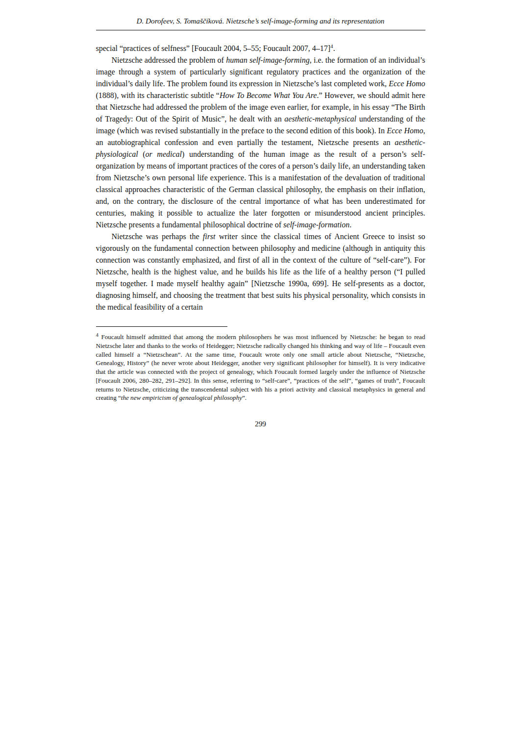D. Dorofeev, S. Tomaščíková. Nietzsche’s self-image-forming and its representation
special “practices of selfness” [Foucault 2004, 5–55; Foucault 2007, 4–17]4.
Nietzsche addressed the problem of human self-image-forming, i.e. the formation of an individual’s image through a system of particularly significant regulatory practices and the organization of the individual’s daily life. The problem found its expression in Nietzsche’s last completed work, Ecce Homo (1888), with its characteristic subtitle “How To Become What You Are.” However, we should admit here that Nietzsche had addressed the problem of the image even earlier, for example, in his essay “The Birth of Tragedy: Out of the Spirit of Music”, he dealt with an aesthetic-metaphysical understanding of the image (which was revised substantially in the preface to the second edition of this book). In Ecce Homo, an autobiographical confession and even partially the testament, Nietzsche presents an aesthetic-physiological (or medical) understanding of the human image as the result of a person’s self-organization by means of important practices of the cores of a person’s daily life, an understanding taken from Nietzsche’s own personal life experience. This is a manifestation of the devaluation of traditional classical approaches characteristic of the German classical philosophy, the emphasis on their inflation, and, on the contrary, the disclosure of the central importance of what has been underestimated for centuries, making it possible to actualize the later forgotten or misunderstood ancient principles. Nietzsche presents a fundamental philosophical doctrine of self-image-formation.
Nietzsche was perhaps the first writer since the classical times of Ancient Greece to insist so vigorously on the fundamental connection between philosophy and medicine (although in antiquity this connection was constantly emphasized, and first of all in the context of the culture of “self-care”). For Nietzsche, health is the highest value, and he builds his life as the life of a healthy person (“I pulled myself together. I made myself healthy again” [Nietzsche 1990a, 699]. He self-presents as a doctor, diagnosing himself, and choosing the treatment that best suits his physical personality, which consists in the medical feasibility of a certain
4 Foucault himself admitted that among the modern philosophers he was most influenced by Nietzsche: he began to read Nietzsche later and thanks to the works of Heidegger; Nietzsche radically changed his thinking and way of life – Foucault even called himself a “Nietzschean”. At the same time, Foucault wrote only one small article about Nietzsche, “Nietzsche, Genealogy, History” (he never wrote about Heidegger, another very significant philosopher for himself). It is very indicative that the article was connected with the project of genealogy, which Foucault formed largely under the influence of Nietzsche [Foucault 2006, 280–282, 291–292]. In this sense, referring to “self-care”, “practices of the self”, “games of truth”, Foucault returns to Nietzsche, criticizing the transcendental subject with his a priori activity and classical metaphysics in general and creating “the new empiricism of genealogical philosophy”.
299